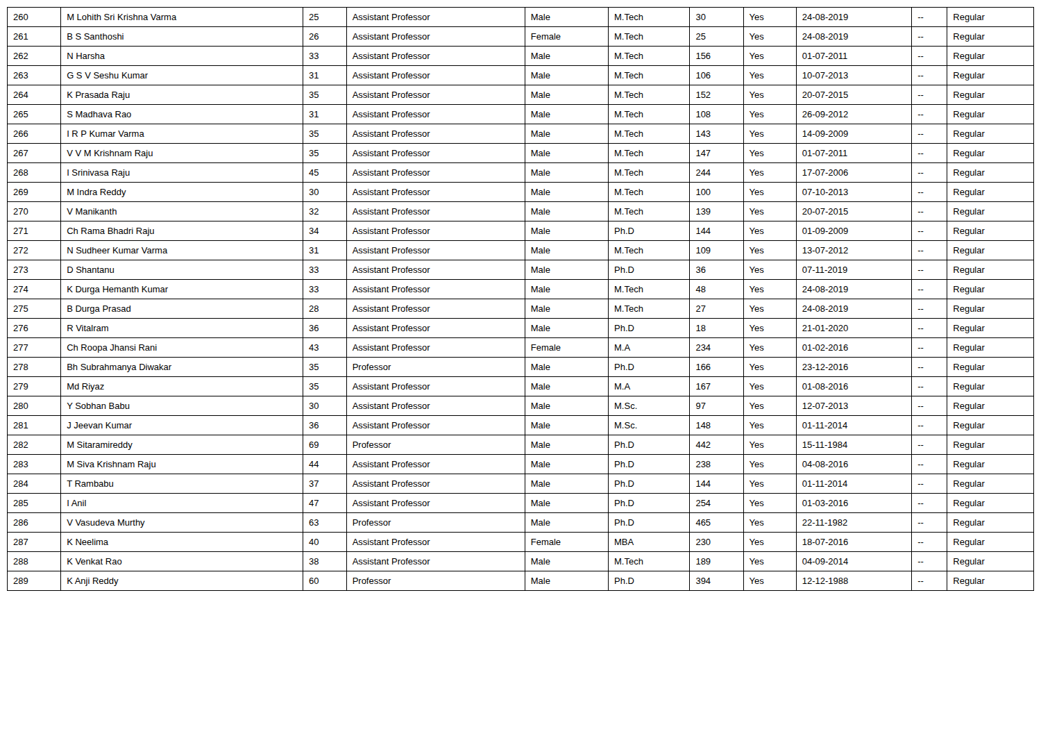| 260 | M Lohith Sri Krishna Varma | 25 | Assistant Professor | Male | M.Tech | 30 | Yes | 24-08-2019 | -- | Regular |
| 261 | B S Santhoshi | 26 | Assistant Professor | Female | M.Tech | 25 | Yes | 24-08-2019 | -- | Regular |
| 262 | N Harsha | 33 | Assistant Professor | Male | M.Tech | 156 | Yes | 01-07-2011 | -- | Regular |
| 263 | G S V Seshu Kumar | 31 | Assistant Professor | Male | M.Tech | 106 | Yes | 10-07-2013 | -- | Regular |
| 264 | K Prasada Raju | 35 | Assistant Professor | Male | M.Tech | 152 | Yes | 20-07-2015 | -- | Regular |
| 265 | S Madhava Rao | 31 | Assistant Professor | Male | M.Tech | 108 | Yes | 26-09-2012 | -- | Regular |
| 266 | I R P Kumar Varma | 35 | Assistant Professor | Male | M.Tech | 143 | Yes | 14-09-2009 | -- | Regular |
| 267 | V V M Krishnam Raju | 35 | Assistant Professor | Male | M.Tech | 147 | Yes | 01-07-2011 | -- | Regular |
| 268 | I Srinivasa Raju | 45 | Assistant Professor | Male | M.Tech | 244 | Yes | 17-07-2006 | -- | Regular |
| 269 | M Indra Reddy | 30 | Assistant Professor | Male | M.Tech | 100 | Yes | 07-10-2013 | -- | Regular |
| 270 | V Manikanth | 32 | Assistant Professor | Male | M.Tech | 139 | Yes | 20-07-2015 | -- | Regular |
| 271 | Ch Rama Bhadri Raju | 34 | Assistant Professor | Male | Ph.D | 144 | Yes | 01-09-2009 | -- | Regular |
| 272 | N Sudheer Kumar Varma | 31 | Assistant Professor | Male | M.Tech | 109 | Yes | 13-07-2012 | -- | Regular |
| 273 | D Shantanu | 33 | Assistant Professor | Male | Ph.D | 36 | Yes | 07-11-2019 | -- | Regular |
| 274 | K Durga Hemanth Kumar | 33 | Assistant Professor | Male | M.Tech | 48 | Yes | 24-08-2019 | -- | Regular |
| 275 | B Durga Prasad | 28 | Assistant Professor | Male | M.Tech | 27 | Yes | 24-08-2019 | -- | Regular |
| 276 | R Vitalram | 36 | Assistant Professor | Male | Ph.D | 18 | Yes | 21-01-2020 | -- | Regular |
| 277 | Ch Roopa Jhansi Rani | 43 | Assistant Professor | Female | M.A | 234 | Yes | 01-02-2016 | -- | Regular |
| 278 | Bh Subrahmanya Diwakar | 35 | Professor | Male | Ph.D | 166 | Yes | 23-12-2016 | -- | Regular |
| 279 | Md Riyaz | 35 | Assistant Professor | Male | M.A | 167 | Yes | 01-08-2016 | -- | Regular |
| 280 | Y Sobhan Babu | 30 | Assistant Professor | Male | M.Sc. | 97 | Yes | 12-07-2013 | -- | Regular |
| 281 | J Jeevan Kumar | 36 | Assistant Professor | Male | M.Sc. | 148 | Yes | 01-11-2014 | -- | Regular |
| 282 | M Sitaramireddy | 69 | Professor | Male | Ph.D | 442 | Yes | 15-11-1984 | -- | Regular |
| 283 | M Siva Krishnam Raju | 44 | Assistant Professor | Male | Ph.D | 238 | Yes | 04-08-2016 | -- | Regular |
| 284 | T Rambabu | 37 | Assistant Professor | Male | Ph.D | 144 | Yes | 01-11-2014 | -- | Regular |
| 285 | I Anil | 47 | Assistant Professor | Male | Ph.D | 254 | Yes | 01-03-2016 | -- | Regular |
| 286 | V Vasudeva Murthy | 63 | Professor | Male | Ph.D | 465 | Yes | 22-11-1982 | -- | Regular |
| 287 | K Neelima | 40 | Assistant Professor | Female | MBA | 230 | Yes | 18-07-2016 | -- | Regular |
| 288 | K Venkat Rao | 38 | Assistant Professor | Male | M.Tech | 189 | Yes | 04-09-2014 | -- | Regular |
| 289 | K Anji Reddy | 60 | Professor | Male | Ph.D | 394 | Yes | 12-12-1988 | -- | Regular |